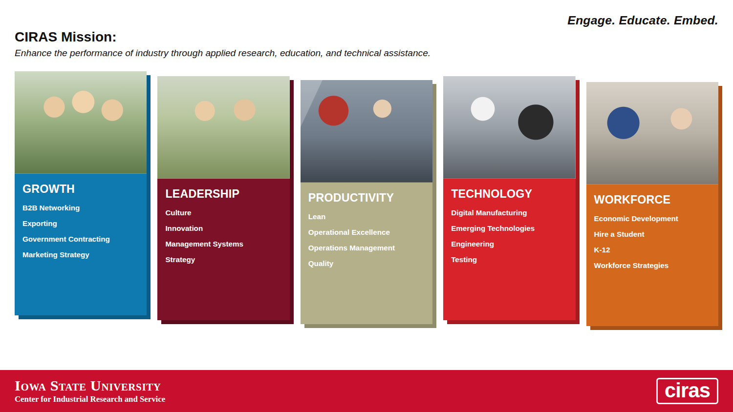Engage. Educate. Embed.
CIRAS Mission:
Enhance the performance of industry through applied research, education, and technical assistance.
GROWTH
B2B Networking
Exporting
Government Contracting
Marketing Strategy
LEADERSHIP
Culture
Innovation
Management Systems
Strategy
PRODUCTIVITY
Lean
Operational Excellence
Operations Management
Quality
TECHNOLOGY
Digital Manufacturing
Emerging Technologies
Engineering
Testing
WORKFORCE
Economic Development
Hire a Student
K-12
Workforce Strategies
Iowa State University
Center for Industrial Research and Service
ciras